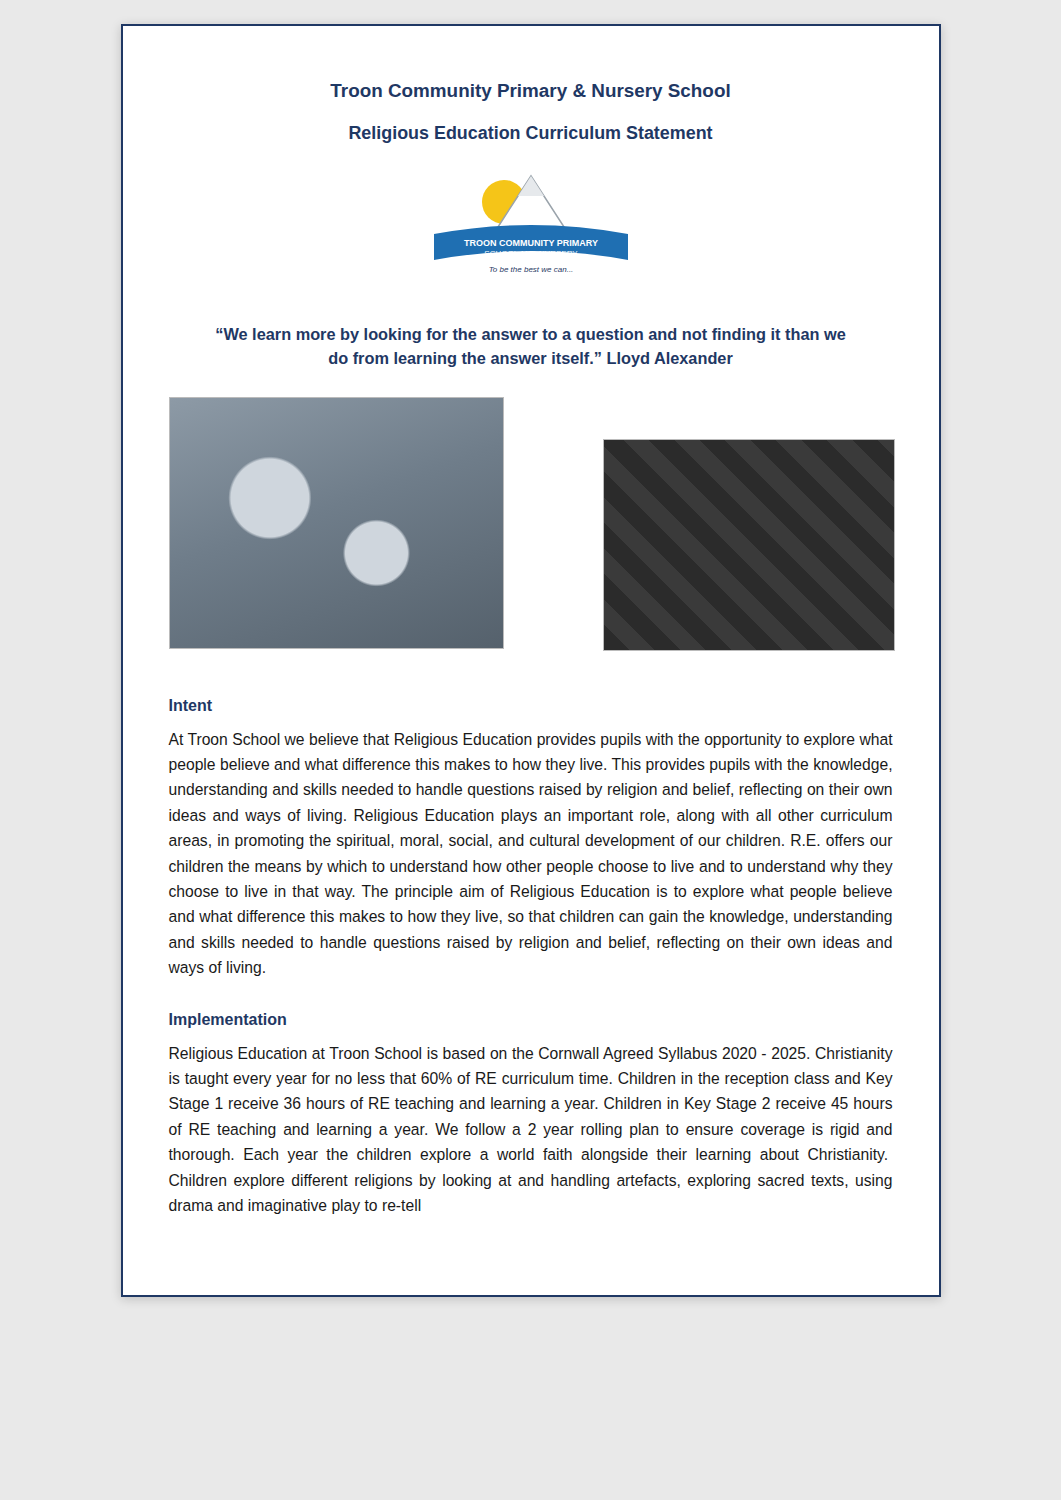Troon Community Primary & Nursery School
Religious Education Curriculum Statement
TROON COMMUNITY PRIMARY SCHOOL AND NURSERY To be the best we can...
“We learn more by looking for the answer to a question and not finding it than we do from learning the answer itself.” Lloyd Alexander
Intent
At Troon School we believe that Religious Education provides pupils with the opportunity to explore what people believe and what difference this makes to how they live. This provides pupils with the knowledge, understanding and skills needed to handle questions raised by religion and belief, reflecting on their own ideas and ways of living. Religious Education plays an important role, along with all other curriculum areas, in promoting the spiritual, moral, social, and cultural development of our children. R.E. offers our children the means by which to understand how other people choose to live and to understand why they choose to live in that way. The principle aim of Religious Education is to explore what people believe and what difference this makes to how they live, so that children can gain the knowledge, understanding and skills needed to handle questions raised by religion and belief, reflecting on their own ideas and ways of living.
Implementation
Religious Education at Troon School is based on the Cornwall Agreed Syllabus 2020 - 2025. Christianity is taught every year for no less that 60% of RE curriculum time. Children in the reception class and Key Stage 1 receive 36 hours of RE teaching and learning a year. Children in Key Stage 2 receive 45 hours of RE teaching and learning a year. We follow a 2 year rolling plan to ensure coverage is rigid and thorough. Each year the children explore a world faith alongside their learning about Christianity. Children explore different religions by looking at and handling artefacts, exploring sacred texts, using drama and imaginative play to re-tell